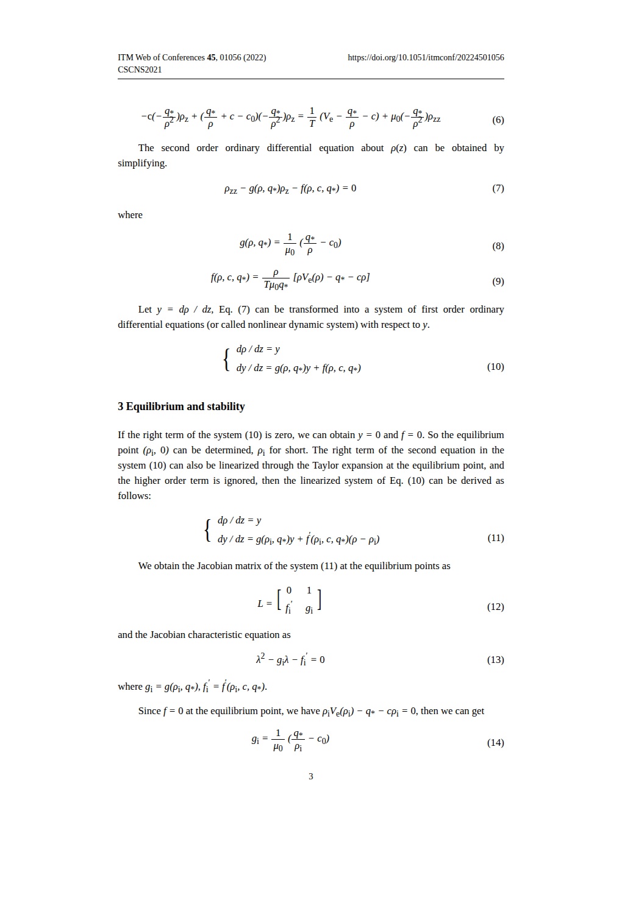ITM Web of Conferences 45, 01056 (2022)
https://doi.org/10.1051/itmconf/20224501056
CSCNS2021
−c(−q*ρ2)ρz + (q*ρ + c − c0)(−q*ρ2)ρz = 1 T (Ve − q*ρ − c) + μ0(−q*ρ2)ρzz
(6)
The second order ordinary differential equation about ρ(z) can be obtained by simplifying.
ρzz − g(ρ, q*)ρz − f(ρ, c, q*) = 0
(7)
where
g(ρ, q*) = 1 μ0 (q*ρ − c0)
(8)
f(ρ, c, q*) = ρTμ0q* [ρVe(ρ) − q* − cρ]
(9)
Let y = dρ / dz, Eq. (7) can be transformed into a system of first order ordinary differential equations (or called nonlinear dynamic system) with respect to y.
{ dρ / dz = y dy / dz = g(ρ, q*)y + f(ρ, c, q*)
(10)
3 Equilibrium and stability
If the right term of the system (10) is zero, we can obtain y = 0 and f = 0. So the equilibrium point (ρi, 0) can be determined, ρi for short. The right term of the second equation in the system (10) can also be linearized through the Taylor expansion at the equilibrium point, and the higher order term is ignored, then the linearized system of Eq. (10) can be derived as follows:
{ dρ / dz = y dy / dz = g(ρi, q*)y + f′(ρi, c, q*)(ρ − ρi)
(11)
We obtain the Jacobian matrix of the system (11) at the equilibrium points as
L = [ 01 fi′gi ]
(12)
and the Jacobian characteristic equation as
λ2 − giλ − fi′ = 0
(13)
where gi = g(ρi, q*), fi′ = f′(ρi, c, q*).
Since f = 0 at the equilibrium point, we have ρiVe(ρi) − q* − cρi = 0, then we can get
gi = 1 μ0 (q*ρi − c0)
(14)
3